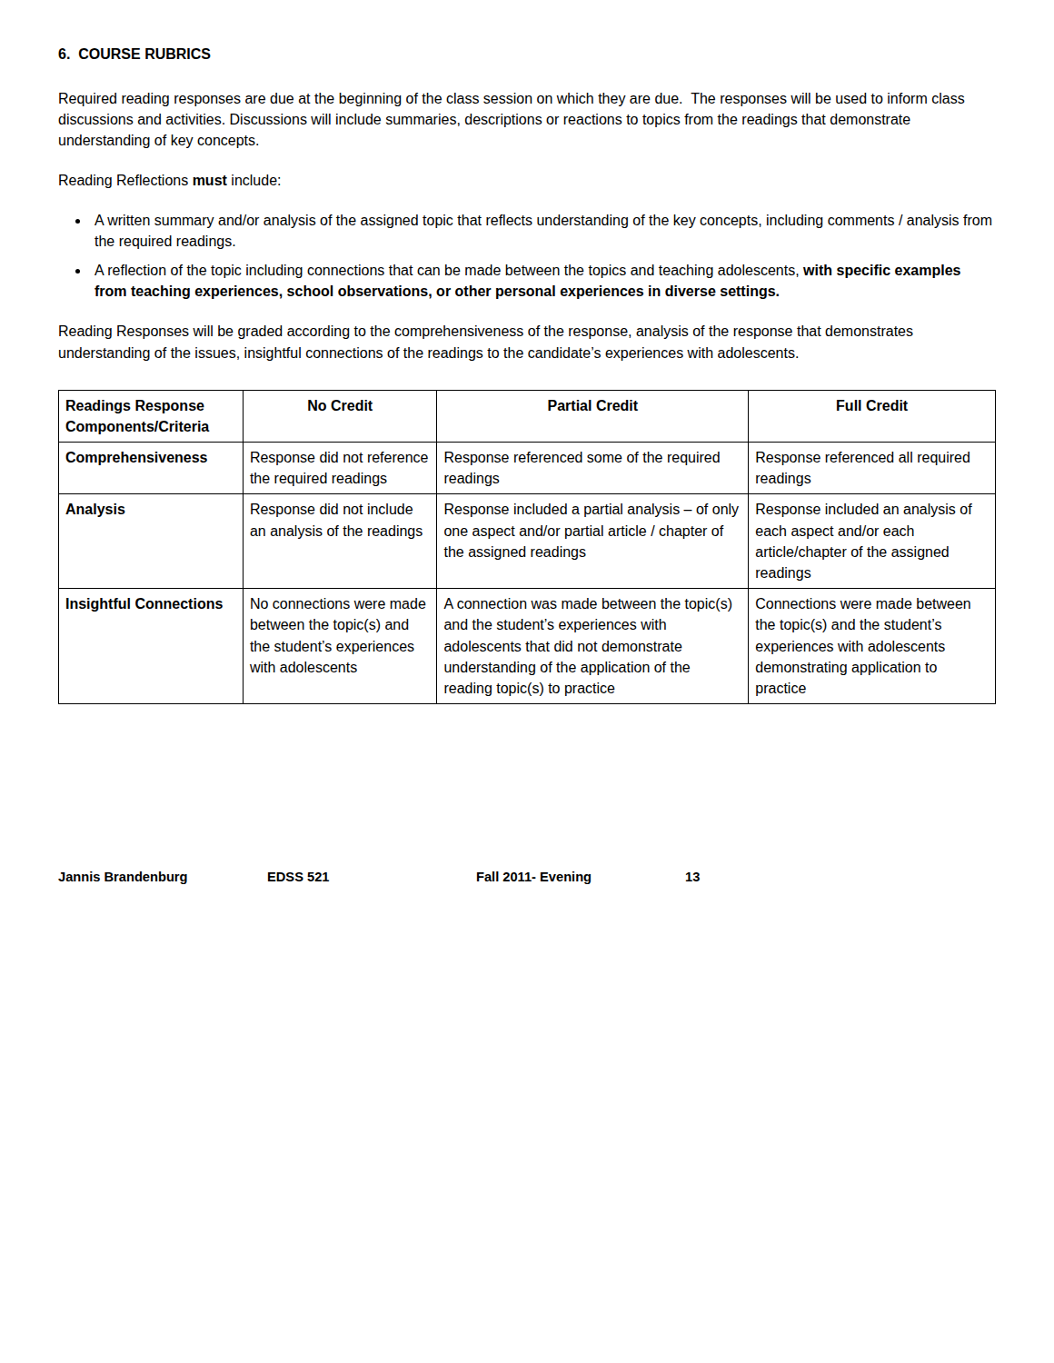6. COURSE RUBRICS
Required reading responses are due at the beginning of the class session on which they are due. The responses will be used to inform class discussions and activities. Discussions will include summaries, descriptions or reactions to topics from the readings that demonstrate understanding of key concepts.
Reading Reflections must include:
A written summary and/or analysis of the assigned topic that reflects understanding of the key concepts, including comments / analysis from the required readings.
A reflection of the topic including connections that can be made between the topics and teaching adolescents, with specific examples from teaching experiences, school observations, or other personal experiences in diverse settings.
Reading Responses will be graded according to the comprehensiveness of the response, analysis of the response that demonstrates understanding of the issues, insightful connections of the readings to the candidate’s experiences with adolescents.
| Readings Response Components/Criteria | No Credit | Partial Credit | Full Credit |
| --- | --- | --- | --- |
| Comprehensiveness | Response did not reference the required readings | Response referenced some of the required readings | Response referenced all required readings |
| Analysis | Response did not include an analysis of the readings | Response included a partial analysis – of only one aspect and/or partial article / chapter of the assigned readings | Response included an analysis of each aspect and/or each article/chapter of the assigned readings |
| Insightful Connections | No connections were made between the topic(s) and the student’s experiences with adolescents | A connection was made between the topic(s) and the student’s experiences with adolescents that did not demonstrate understanding of the application of the reading topic(s) to practice | Connections were made between the topic(s) and the student’s experiences with adolescents demonstrating application to practice |
Jannis Brandenburg EDSS 521 Fall 2011- Evening 13